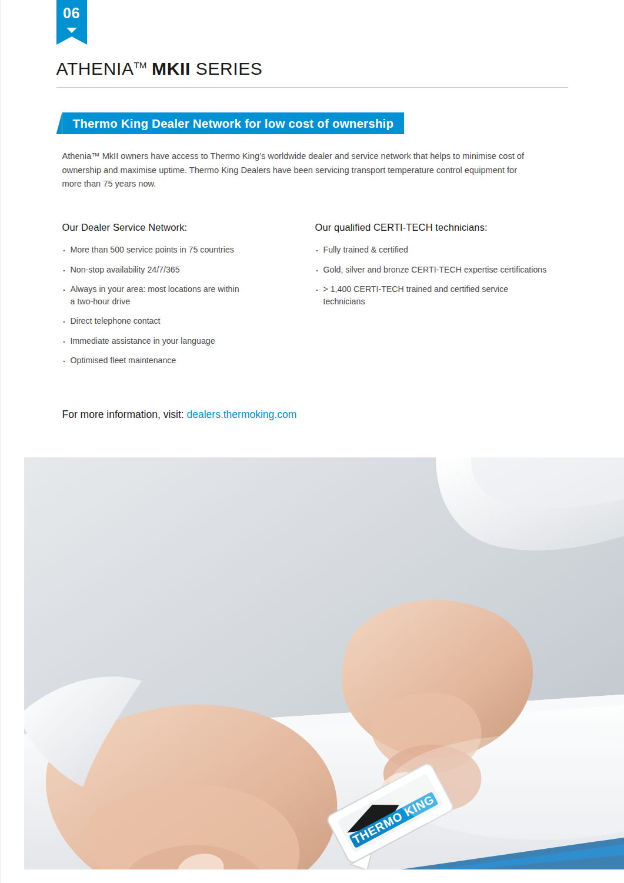06
ATHENIATM MkII SERIES
Thermo King Dealer Network for low cost of ownership
Athenia™ MkII owners have access to Thermo King’s worldwide dealer and service network that helps to minimise cost of ownership and maximise uptime. Thermo King Dealers have been servicing transport temperature control equipment for more than 75 years now.
Our Dealer Service Network:
More than 500 service points in 75 countries
Non-stop availability 24/7/365
Always in your area: most locations are within
a two-hour drive
Direct telephone contact
Immediate assistance in your language
Optimised fleet maintenance
Our qualified CERTI-TECH technicians:
Fully trained & certified
Gold, silver and bronze CERTI-TECH expertise certifications
> 1,400 CERTI-TECH trained and certified service technicians
For more information, visit: dealers.thermoking.com
THERMO KING